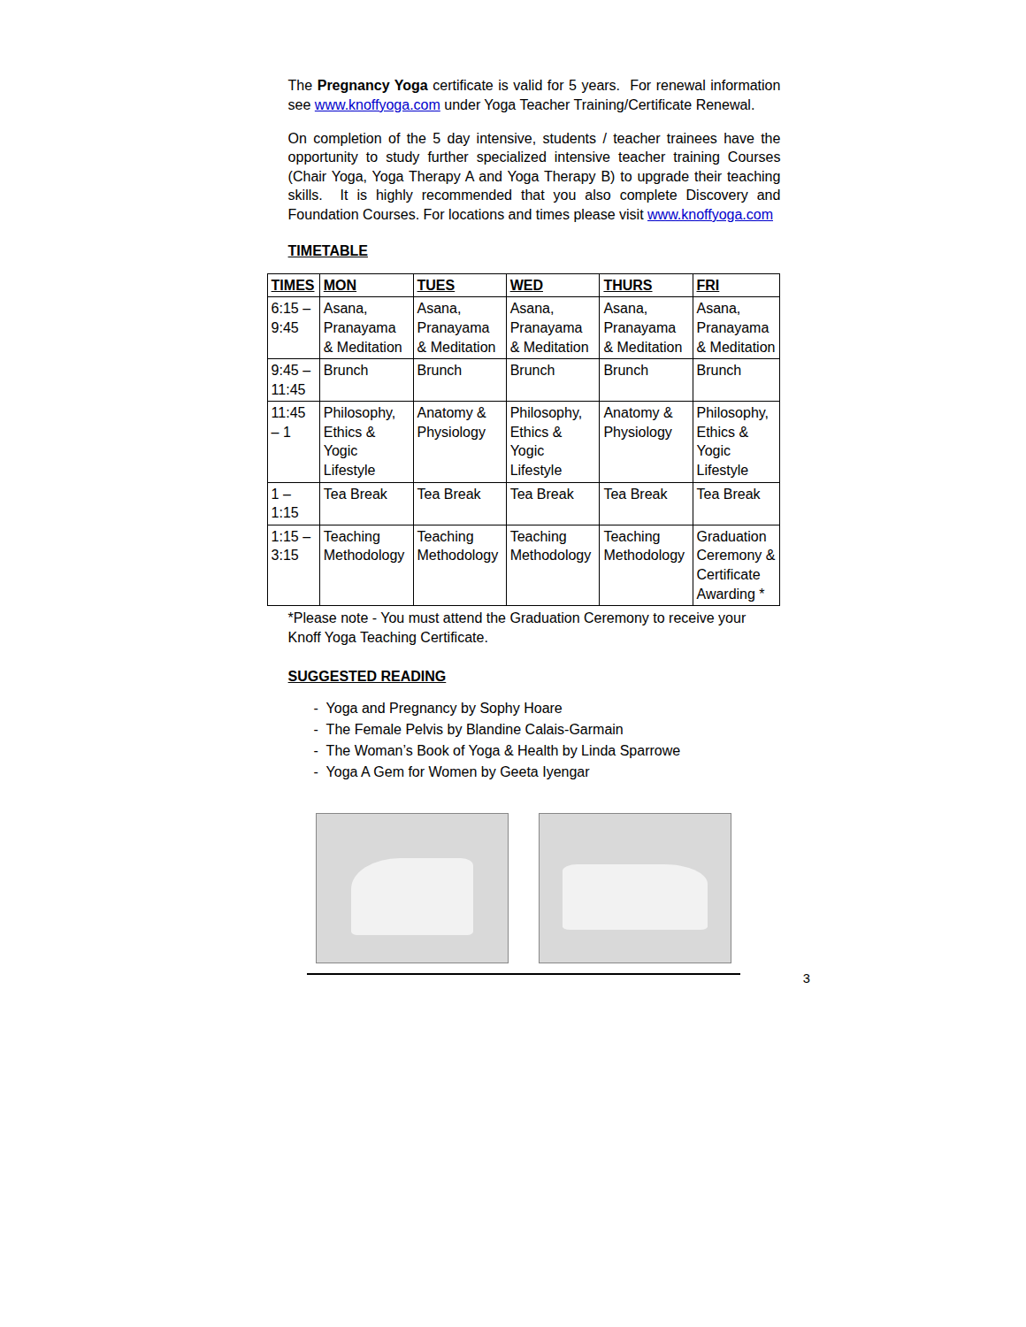The Pregnancy Yoga certificate is valid for 5 years. For renewal information see www.knoffyoga.com under Yoga Teacher Training/Certificate Renewal.
On completion of the 5 day intensive, students / teacher trainees have the opportunity to study further specialized intensive teacher training Courses (Chair Yoga, Yoga Therapy A and Yoga Therapy B) to upgrade their teaching skills. It is highly recommended that you also complete Discovery and Foundation Courses. For locations and times please visit www.knoffyoga.com
TIMETABLE
| TIMES | MON | TUES | WED | THURS | FRI |
| --- | --- | --- | --- | --- | --- |
| 6:15 – 9:45 | Asana, Pranayama & Meditation | Asana, Pranayama & Meditation | Asana, Pranayama & Meditation | Asana, Pranayama & Meditation | Asana, Pranayama & Meditation |
| 9:45 – 11:45 | Brunch | Brunch | Brunch | Brunch | Brunch |
| 11:45 – 1 | Philosophy, Ethics & Yogic Lifestyle | Anatomy & Physiology | Philosophy, Ethics & Yogic Lifestyle | Anatomy & Physiology | Philosophy, Ethics & Yogic Lifestyle |
| 1 – 1:15 | Tea Break | Tea Break | Tea Break | Tea Break | Tea Break |
| 1:15 – 3:15 | Teaching Methodology | Teaching Methodology | Teaching Methodology | Teaching Methodology | Graduation Ceremony & Certificate Awarding * |
*Please note - You must attend the Graduation Ceremony to receive your Knoff Yoga Teaching Certificate.
SUGGESTED READING
Yoga and Pregnancy by Sophy Hoare
The Female Pelvis by Blandine Calais-Garmain
The Woman’s Book of Yoga & Health by Linda Sparrowe
Yoga A Gem for Women by Geeta Iyengar
3